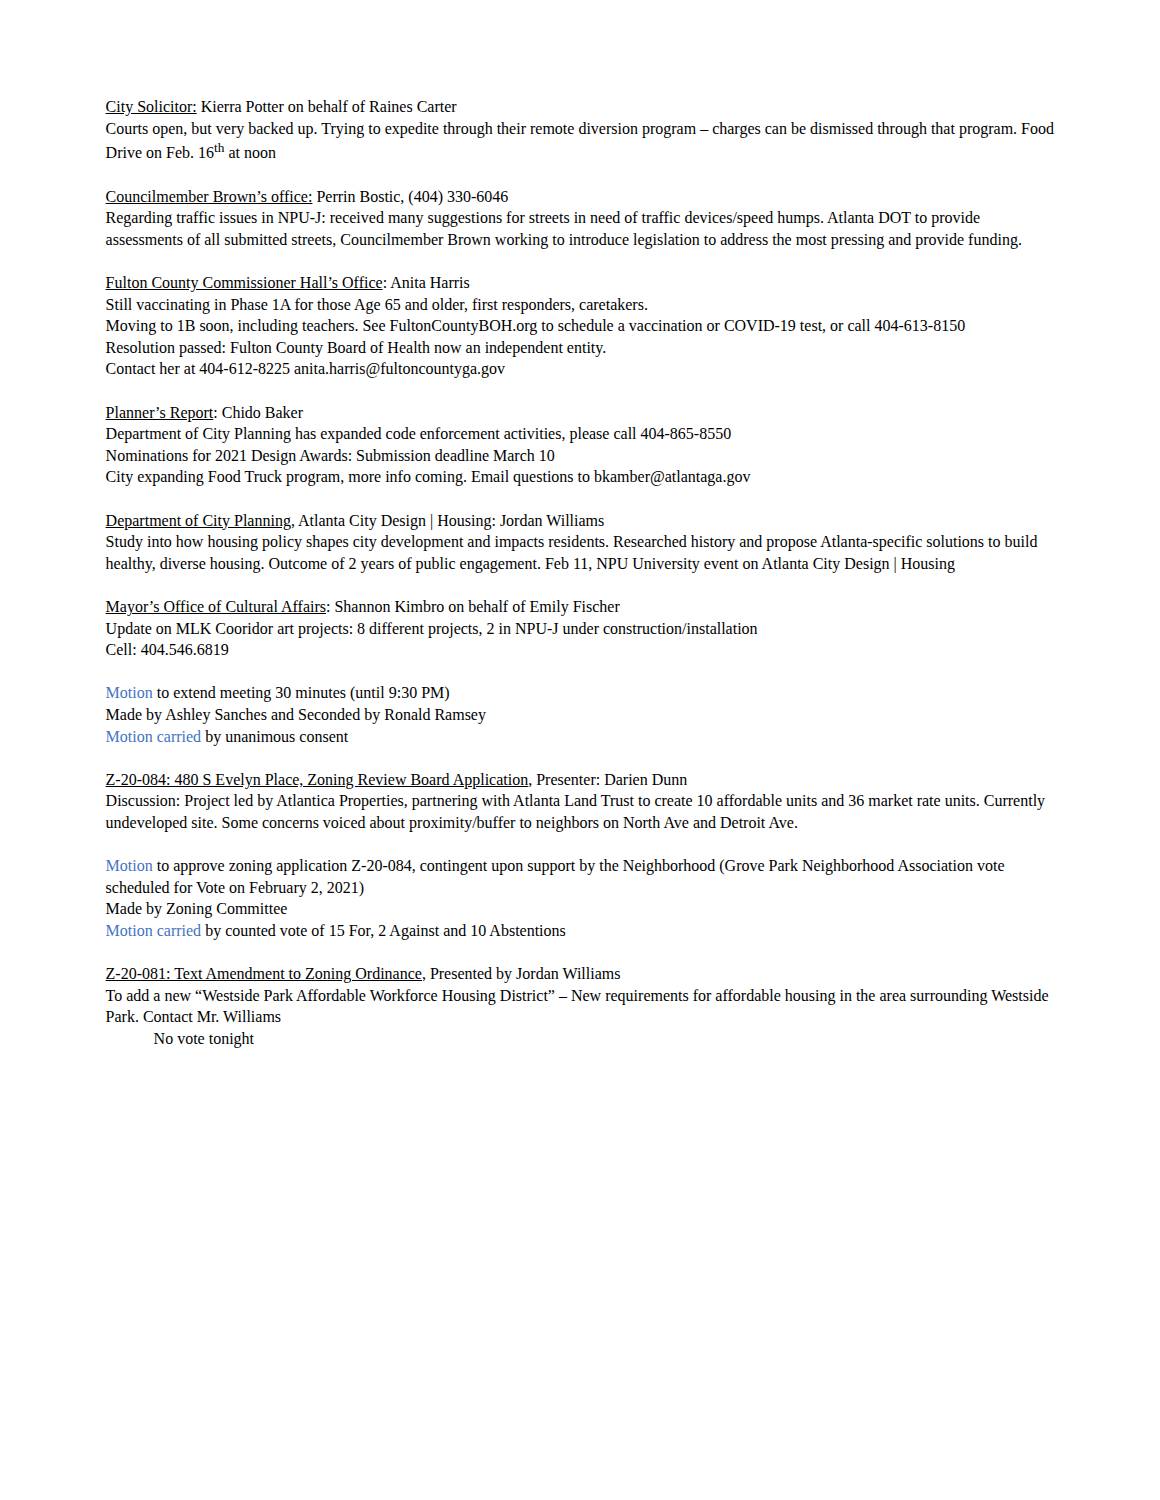City Solicitor: Kierra Potter on behalf of Raines Carter
Courts open, but very backed up. Trying to expedite through their remote diversion program – charges can be dismissed through that program. Food Drive on Feb. 16th at noon
Councilmember Brown’s office: Perrin Bostic, (404) 330-6046
Regarding traffic issues in NPU-J: received many suggestions for streets in need of traffic devices/speed humps. Atlanta DOT to provide assessments of all submitted streets, Councilmember Brown working to introduce legislation to address the most pressing and provide funding.
Fulton County Commissioner Hall’s Office: Anita Harris
Still vaccinating in Phase 1A for those Age 65 and older, first responders, caretakers.
Moving to 1B soon, including teachers. See FultonCountyBOH.org to schedule a vaccination or COVID-19 test, or call 404-613-8150
Resolution passed: Fulton County Board of Health now an independent entity.
Contact her at 404-612-8225 anita.harris@fultoncountyga.gov
Planner’s Report: Chido Baker
Department of City Planning has expanded code enforcement activities, please call 404-865-8550
Nominations for 2021 Design Awards: Submission deadline March 10
City expanding Food Truck program, more info coming. Email questions to bkamber@atlantaga.gov
Department of City Planning, Atlanta City Design | Housing: Jordan Williams
Study into how housing policy shapes city development and impacts residents. Researched history and propose Atlanta-specific solutions to build healthy, diverse housing. Outcome of 2 years of public engagement. Feb 11, NPU University event on Atlanta City Design | Housing
Mayor’s Office of Cultural Affairs: Shannon Kimbro on behalf of Emily Fischer
Update on MLK Cooridor art projects: 8 different projects, 2 in NPU-J under construction/installation
Cell: 404.546.6819
Motion to extend meeting 30 minutes (until 9:30 PM)
Made by Ashley Sanches and Seconded by Ronald Ramsey
Motion carried by unanimous consent
Z-20-084: 480 S Evelyn Place, Zoning Review Board Application, Presenter: Darien Dunn
Discussion: Project led by Atlantica Properties, partnering with Atlanta Land Trust to create 10 affordable units and 36 market rate units. Currently undeveloped site. Some concerns voiced about proximity/buffer to neighbors on North Ave and Detroit Ave.
Motion to approve zoning application Z-20-084, contingent upon support by the Neighborhood (Grove Park Neighborhood Association vote scheduled for Vote on February 2, 2021)
Made by Zoning Committee
Motion carried by counted vote of 15 For, 2 Against and 10 Abstentions
Z-20-081: Text Amendment to Zoning Ordinance, Presented by Jordan Williams
To add a new “Westside Park Affordable Workforce Housing District” – New requirements for affordable housing in the area surrounding Westside Park. Contact Mr. Williams
No vote tonight